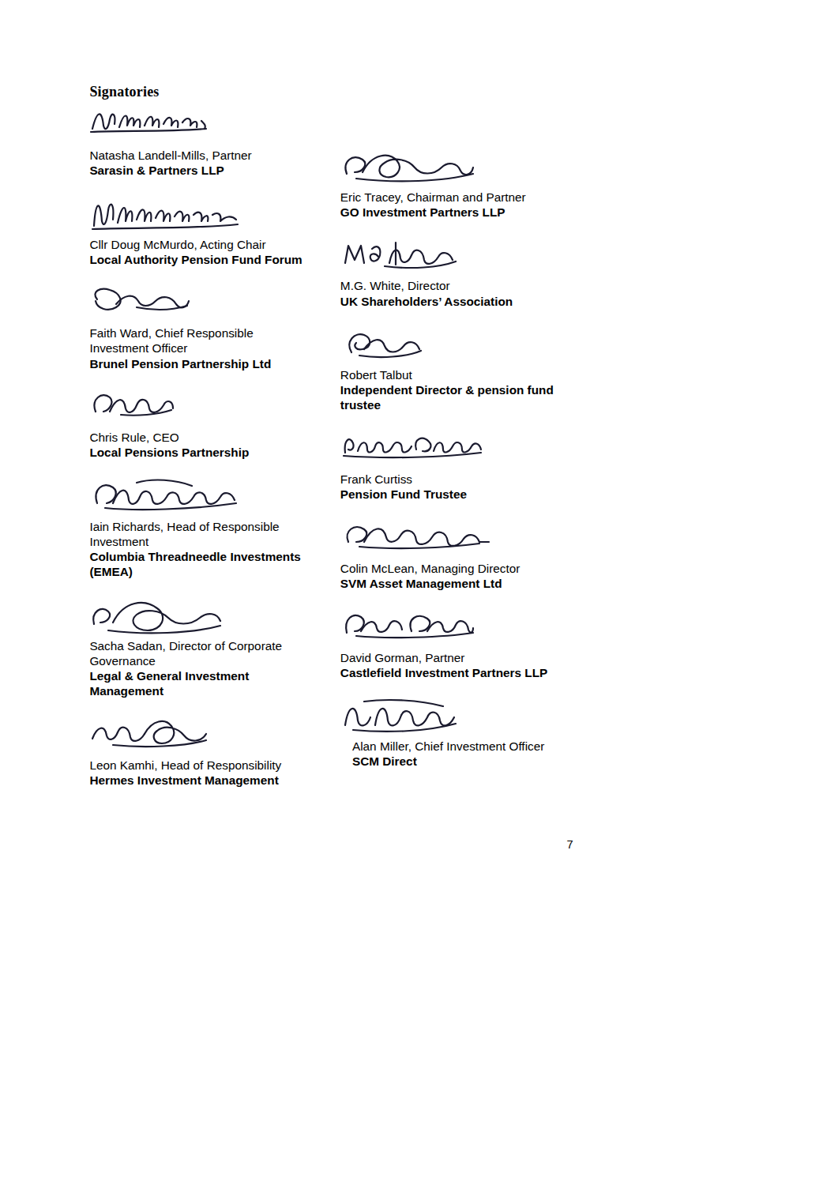Signatories
Natasha Landell-Mills, Partner
Sarasin & Partners LLP
Cllr Doug McMurdo, Acting Chair
Local Authority Pension Fund Forum
Faith Ward, Chief Responsible Investment Officer
Brunel Pension Partnership Ltd
Chris Rule, CEO
Local Pensions Partnership
Iain Richards, Head of Responsible Investment
Columbia Threadneedle Investments (EMEA)
Sacha Sadan, Director of Corporate Governance
Legal & General Investment Management
Leon Kamhi, Head of Responsibility
Hermes Investment Management
Eric Tracey, Chairman and Partner
GO Investment Partners LLP
M.G. White, Director
UK Shareholders’ Association
Robert Talbut
Independent Director & pension fund trustee
Frank Curtiss
Pension Fund Trustee
Colin McLean, Managing Director
SVM Asset Management Ltd
David Gorman, Partner
Castlefield Investment Partners LLP
Alan Miller, Chief Investment Officer
SCM Direct
7